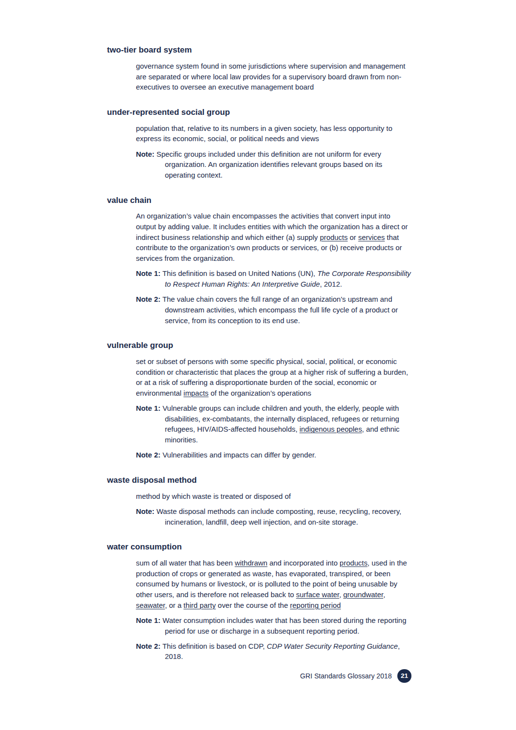two-tier board system
governance system found in some jurisdictions where supervision and management are separated or where local law provides for a supervisory board drawn from non-executives to oversee an executive management board
under-represented social group
population that, relative to its numbers in a given society, has less opportunity to express its economic, social, or political needs and views
Note: Specific groups included under this definition are not uniform for every organization. An organization identifies relevant groups based on its operating context.
value chain
An organization’s value chain encompasses the activities that convert input into output by adding value. It includes entities with which the organization has a direct or indirect business relationship and which either (a) supply products or services that contribute to the organization’s own products or services, or (b) receive products or services from the organization.
Note 1: This definition is based on United Nations (UN), The Corporate Responsibility to Respect Human Rights: An Interpretive Guide, 2012.
Note 2: The value chain covers the full range of an organization’s upstream and downstream activities, which encompass the full life cycle of a product or service, from its conception to its end use.
vulnerable group
set or subset of persons with some specific physical, social, political, or economic condition or characteristic that places the group at a higher risk of suffering a burden, or at a risk of suffering a disproportionate burden of the social, economic or environmental impacts of the organization’s operations
Note 1: Vulnerable groups can include children and youth, the elderly, people with disabilities, ex-combatants, the internally displaced, refugees or returning refugees, HIV/AIDS-affected households, indigenous peoples, and ethnic minorities.
Note 2: Vulnerabilities and impacts can differ by gender.
waste disposal method
method by which waste is treated or disposed of
Note: Waste disposal methods can include composting, reuse, recycling, recovery, incineration, landfill, deep well injection, and on-site storage.
water consumption
sum of all water that has been withdrawn and incorporated into products, used in the production of crops or generated as waste, has evaporated, transpired, or been consumed by humans or livestock, or is polluted to the point of being unusable by other users, and is therefore not released back to surface water, groundwater, seawater, or a third party over the course of the reporting period
Note 1: Water consumption includes water that has been stored during the reporting period for use or discharge in a subsequent reporting period.
Note 2: This definition is based on CDP, CDP Water Security Reporting Guidance, 2018.
GRI Standards Glossary 2018 21